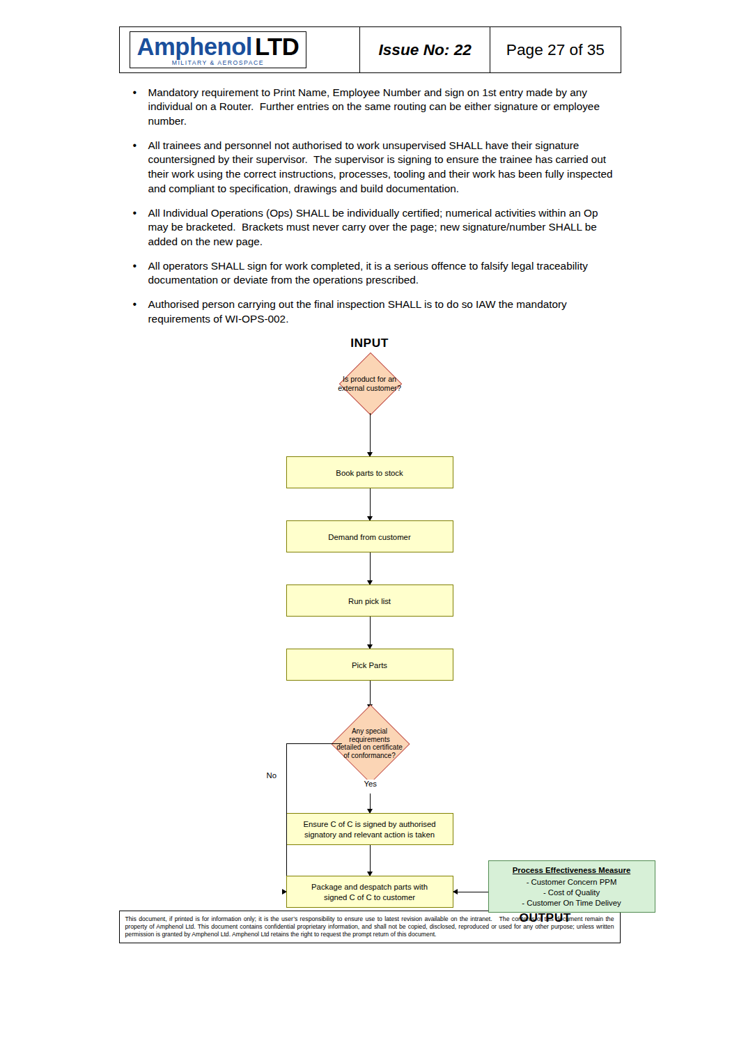Amphenol LTD
MILITARY & AEROSPACE
Issue No: 22
Page 27 of 35
Mandatory requirement to Print Name, Employee Number and sign on 1st entry made by any individual on a Router. Further entries on the same routing can be either signature or employee number.
All trainees and personnel not authorised to work unsupervised SHALL have their signature countersigned by their supervisor. The supervisor is signing to ensure the trainee has carried out their work using the correct instructions, processes, tooling and their work has been fully inspected and compliant to specification, drawings and build documentation.
All Individual Operations (Ops) SHALL be individually certified; numerical activities within an Op may be bracketed. Brackets must never carry over the page; new signature/number SHALL be added on the new page.
All operators SHALL sign for work completed, it is a serious offence to falsify legal traceability documentation or deviate from the operations prescribed.
Authorised person carrying out the final inspection SHALL is to do so IAW the mandatory requirements of WI-OPS-002.
INPUT
Is product for an
external customer?
Book parts to stock
Demand from customer
Run pick list
Pick Parts
Any special
requirements
detailed on certificate
of conformance?
Yes
Ensure C of C is signed by authorised
signatory and relevant action is taken
No
Package and despatch parts with
signed C of C to customer
Process Effectiveness Measure - Customer Concern PPM
- Cost of Quality
- Customer On Time Delivey
OUTPUT
This document, if printed is for information only; it is the user’s responsibility to ensure use to latest revision available on the intranet. The contents of this document remain the property of Amphenol Ltd. This document contains confidential proprietary information, and shall not be copied, disclosed, reproduced or used for any other purpose; unless written permission is granted by Amphenol Ltd. Amphenol Ltd retains the right to request the prompt return of this document.